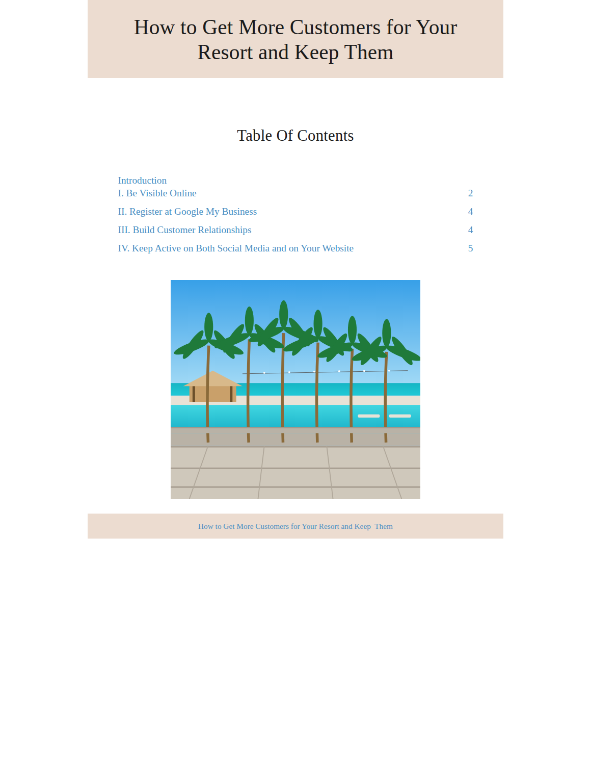How to Get More Customers for Your Resort and Keep Them
Table Of Contents
Introduction
I. Be Visible Online 2
II. Register at Google My Business 4
III. Build Customer Relationships 4
IV. Keep Active on Both Social Media and on Your Website 5
How to Get More Customers for Your Resort and Keep Them